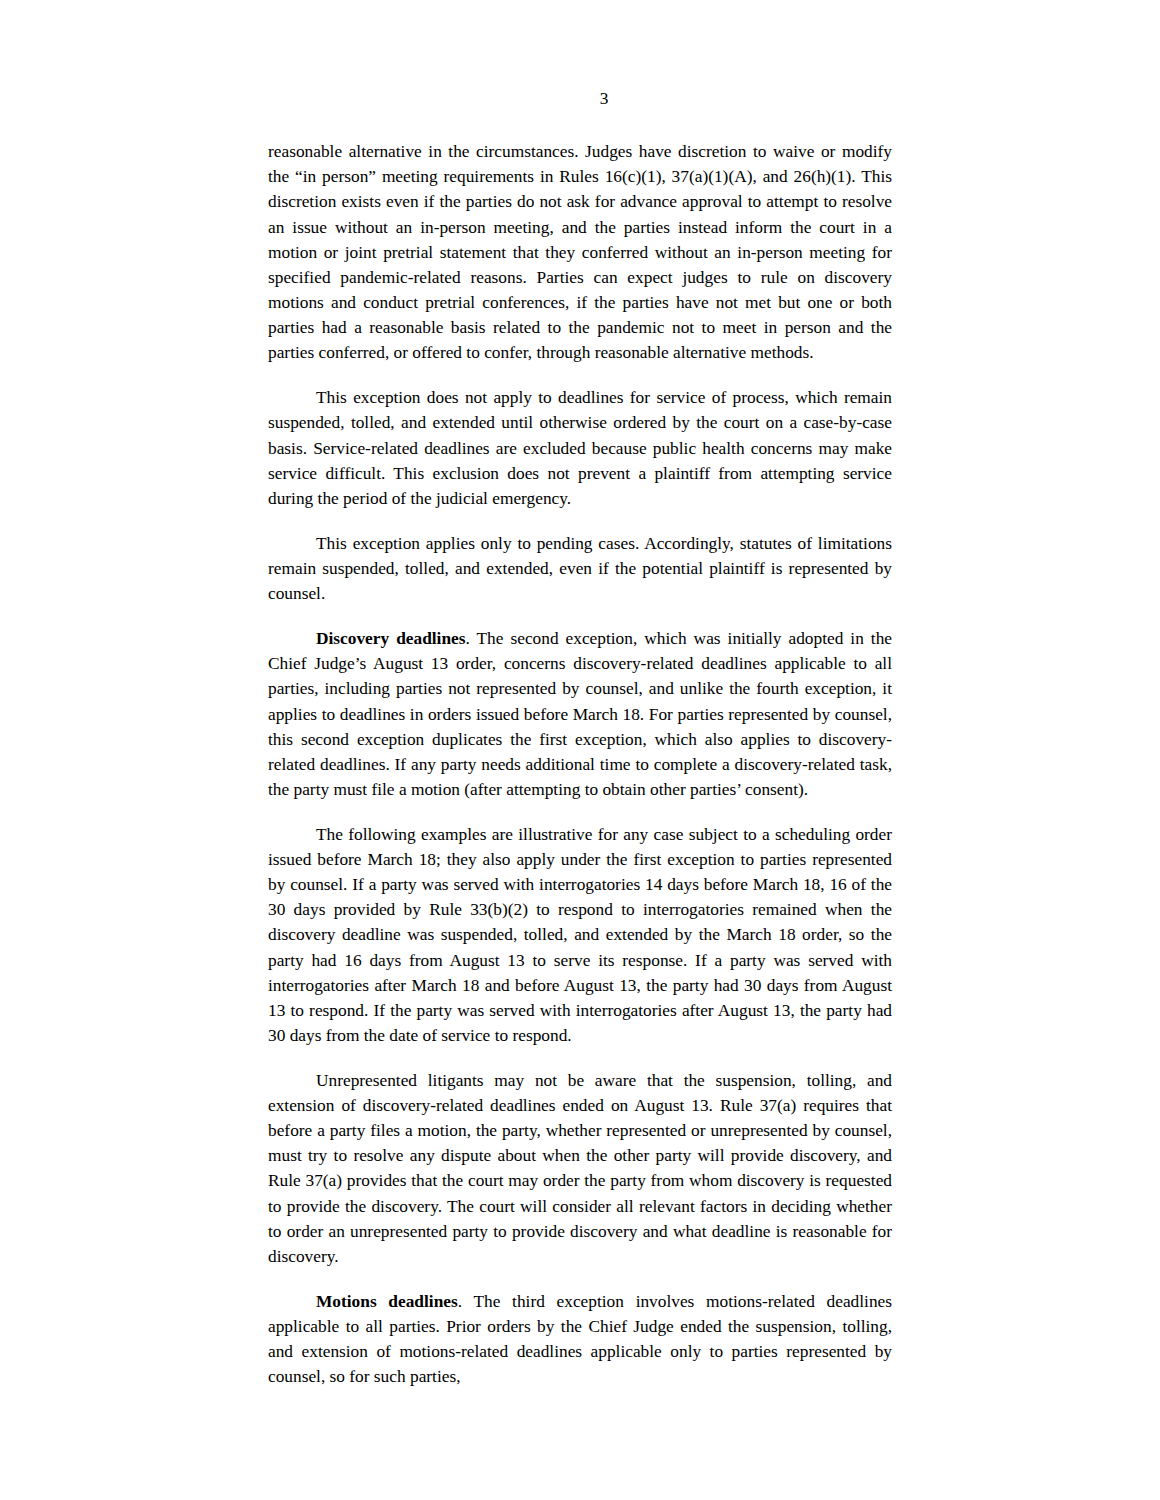3
reasonable alternative in the circumstances. Judges have discretion to waive or modify the “in person” meeting requirements in Rules 16(c)(1), 37(a)(1)(A), and 26(h)(1). This discretion exists even if the parties do not ask for advance approval to attempt to resolve an issue without an in-person meeting, and the parties instead inform the court in a motion or joint pretrial statement that they conferred without an in-person meeting for specified pandemic-related reasons. Parties can expect judges to rule on discovery motions and conduct pretrial conferences, if the parties have not met but one or both parties had a reasonable basis related to the pandemic not to meet in person and the parties conferred, or offered to confer, through reasonable alternative methods.
This exception does not apply to deadlines for service of process, which remain suspended, tolled, and extended until otherwise ordered by the court on a case-by-case basis. Service-related deadlines are excluded because public health concerns may make service difficult. This exclusion does not prevent a plaintiff from attempting service during the period of the judicial emergency.
This exception applies only to pending cases. Accordingly, statutes of limitations remain suspended, tolled, and extended, even if the potential plaintiff is represented by counsel.
Discovery deadlines. The second exception, which was initially adopted in the Chief Judge’s August 13 order, concerns discovery-related deadlines applicable to all parties, including parties not represented by counsel, and unlike the fourth exception, it applies to deadlines in orders issued before March 18. For parties represented by counsel, this second exception duplicates the first exception, which also applies to discovery-related deadlines. If any party needs additional time to complete a discovery-related task, the party must file a motion (after attempting to obtain other parties’ consent).
The following examples are illustrative for any case subject to a scheduling order issued before March 18; they also apply under the first exception to parties represented by counsel. If a party was served with interrogatories 14 days before March 18, 16 of the 30 days provided by Rule 33(b)(2) to respond to interrogatories remained when the discovery deadline was suspended, tolled, and extended by the March 18 order, so the party had 16 days from August 13 to serve its response. If a party was served with interrogatories after March 18 and before August 13, the party had 30 days from August 13 to respond. If the party was served with interrogatories after August 13, the party had 30 days from the date of service to respond.
Unrepresented litigants may not be aware that the suspension, tolling, and extension of discovery-related deadlines ended on August 13. Rule 37(a) requires that before a party files a motion, the party, whether represented or unrepresented by counsel, must try to resolve any dispute about when the other party will provide discovery, and Rule 37(a) provides that the court may order the party from whom discovery is requested to provide the discovery. The court will consider all relevant factors in deciding whether to order an unrepresented party to provide discovery and what deadline is reasonable for discovery.
Motions deadlines. The third exception involves motions-related deadlines applicable to all parties. Prior orders by the Chief Judge ended the suspension, tolling, and extension of motions-related deadlines applicable only to parties represented by counsel, so for such parties,